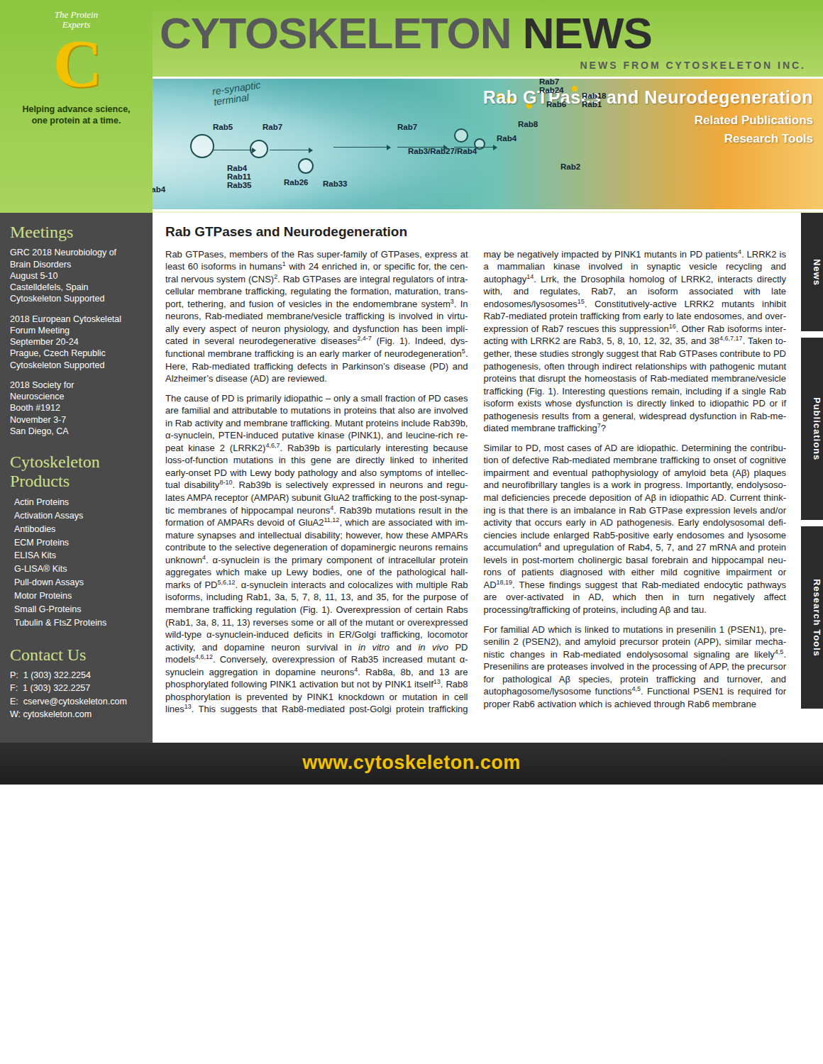The Protein
Experts
C
Helping advance science,
one protein at a time.
CYTOSKELETON NEWS
NEWS FROM CYTOSKELETON INC.
AUGUST2018
re-synaptic
terminal
Rab GTPases and Neurodegeneration
Related Publications
Research Tools
Rab5 Rab4 Rab5 Rab7 Rab4
Rab11
Rab35 Rab26 Rab33 Rab7 Rab3/Rab27/Rab4 Rab4 Rab8 Rab2 Rab6 Rab18
Rab1 Rab7
Rab24
Meetings
GRC 2018 Neurobiology of
Brain Disorders
August 5-10
Castelldefels, Spain
Cytoskeleton Supported
2018 European Cytoskeletal
Forum Meeting
September 20-24
Prague, Czech Republic
Cytoskeleton Supported
2018 Society for
Neuroscience
Booth #1912
November 3-7
San Diego, CA
Cytoskeleton
Products
Actin Proteins
Activation Assays
Antibodies
ECM Proteins
ELISA Kits
G-LISA® Kits
Pull-down Assays
Motor Proteins
Small G-Proteins
Tubulin & FtsZ Proteins
Contact Us
P: 1 (303) 322.2254
F: 1 (303) 322.2257
E: cserve@cytoskeleton.com
W: cytoskeleton.com
Rab GTPases and Neurodegeneration
Rab GTPases, members of the Ras super-family of GTPases, express at least 60 isoforms in humans1 with 24 enriched in, or specific for, the central nervous system (CNS)2. Rab GTPases are integral regulators of intracellular membrane trafficking, regulating the formation, maturation, transport, tethering, and fusion of vesicles in the endomembrane system3. In neurons, Rab-mediated membrane/vesicle trafficking is involved in virtually every aspect of neuron physiology, and dysfunction has been implicated in several neurodegenerative diseases2,4-7 (Fig. 1). Indeed, dysfunctional membrane trafficking is an early marker of neurodegeneration5. Here, Rab-mediated trafficking defects in Parkinson’s disease (PD) and Alzheimer’s disease (AD) are reviewed.
The cause of PD is primarily idiopathic – only a small fraction of PD cases are familial and attributable to mutations in proteins that also are involved in Rab activity and membrane trafficking. Mutant proteins include Rab39b, α-synuclein, PTEN-induced putative kinase (PINK1), and leucine-rich repeat kinase 2 (LRRK2)4,6,7. Rab39b is particularly interesting because loss-of-function mutations in this gene are directly linked to inherited early-onset PD with Lewy body pathology and also symptoms of intellectual disability8-10. Rab39b is selectively expressed in neurons and regulates AMPA receptor (AMPAR) subunit GluA2 trafficking to the post-synaptic membranes of hippocampal neurons4. Rab39b mutations result in the formation of AMPARs devoid of GluA211,12, which are associated with immature synapses and intellectual disability; however, how these AMPARs contribute to the selective degeneration of dopaminergic neurons remains unknown4. α-synuclein is the primary component of intracellular protein aggregates which make up Lewy bodies, one of the pathological hallmarks of PD5,6,12. α-synuclein interacts and colocalizes with multiple Rab isoforms, including Rab1, 3a, 5, 7, 8, 11, 13, and 35, for the purpose of membrane trafficking regulation (Fig. 1). Overexpression of certain Rabs (Rab1, 3a, 8, 11, 13) reverses some or all of the mutant or overexpressed wild-type α-synuclein-induced deficits in ER/Golgi trafficking, locomotor activity, and dopamine neuron survival in in vitro and in vivo PD models4,6,12. Conversely, overexpression of Rab35 increased mutant α-synuclein aggregation in dopamine neurons4. Rab8a, 8b, and 13 are phosphorylated following PINK1 activation but not by PINK1 itself13. Rab8 phosphorylation is prevented by PINK1 knockdown or mutation in cell lines13. This suggests that Rab8-mediated post-Golgi protein trafficking may be negatively impacted by PINK1 mutants in PD patients4. LRRK2 is a mammalian kinase involved in synaptic vesicle recycling and autophagy14. Lrrk, the Drosophila homolog of LRRK2, interacts directly with, and regulates, Rab7, an isoform associated with late endosomes/lysosomes15. Constitutively-active LRRK2 mutants inhibit Rab7-mediated protein trafficking from early to late endosomes, and overexpression of Rab7 rescues this suppression16. Other Rab isoforms interacting with LRRK2 are Rab3, 5, 8, 10, 12, 32, 35, and 384,6,7,17. Taken together, these studies strongly suggest that Rab GTPases contribute to PD pathogenesis, often through indirect relationships with pathogenic mutant proteins that disrupt the homeostasis of Rab-mediated membrane/vesicle trafficking (Fig. 1). Interesting questions remain, including if a single Rab isoform exists whose dysfunction is directly linked to idiopathic PD or if pathogenesis results from a general, widespread dysfunction in Rab-mediated membrane trafficking7?
Similar to PD, most cases of AD are idiopathic. Determining the contribution of defective Rab-mediated membrane trafficking to onset of cognitive impairment and eventual pathophysiology of amyloid beta (Aβ) plaques and neurofibrillary tangles is a work in progress. Importantly, endolysosomal deficiencies precede deposition of Aβ in idiopathic AD. Current thinking is that there is an imbalance in Rab GTPase expression levels and/or activity that occurs early in AD pathogenesis. Early endolysosomal deficiencies include enlarged Rab5-positive early endosomes and lysosome accumulation4 and upregulation of Rab4, 5, 7, and 27 mRNA and protein levels in post-mortem cholinergic basal forebrain and hippocampal neurons of patients diagnosed with either mild cognitive impairment or AD18,19. These findings suggest that Rab-mediated endocytic pathways are over-activated in AD, which then in turn negatively affect processing/trafficking of proteins, including Aβ and tau.
For familial AD which is linked to mutations in presenilin 1 (PSEN1), presenilin 2 (PSEN2), and amyloid precursor protein (APP), similar mechanistic changes in Rab-mediated endolysosomal signaling are likely4,5. Presenilins are proteases involved in the processing of APP, the precursor for pathological Aβ species, protein trafficking and turnover, and autophagosome/lysosome functions4,5. Functional PSEN1 is required for proper Rab6 activation which is achieved through Rab6 membrane
News
Publications
Research Tools
www.cytoskeleton.com